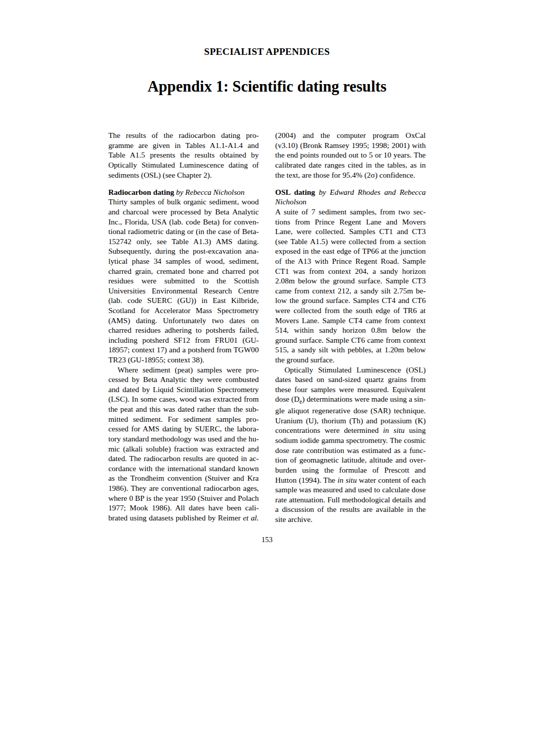SPECIALIST APPENDICES
Appendix 1: Scientific dating results
The results of the radiocarbon dating programme are given in Tables A1.1-A1.4 and Table A1.5 presents the results obtained by Optically Stimulated Luminescence dating of sediments (OSL) (see Chapter 2).
Radiocarbon dating by Rebecca Nicholson
Thirty samples of bulk organic sediment, wood and charcoal were processed by Beta Analytic Inc., Florida, USA (lab. code Beta) for conventional radiometric dating or (in the case of Beta-152742 only, see Table A1.3) AMS dating. Subsequently, during the post-excavation analytical phase 34 samples of wood, sediment, charred grain, cremated bone and charred pot residues were submitted to the Scottish Universities Environmental Research Centre (lab. code SUERC (GU)) in East Kilbride, Scotland for Accelerator Mass Spectrometry (AMS) dating. Unfortunately two dates on charred residues adhering to potsherds failed, including potsherd SF12 from FRU01 (GU-18957; context 17) and a potsherd from TGW00 TR23 (GU-18955; context 38).
Where sediment (peat) samples were processed by Beta Analytic they were combusted and dated by Liquid Scintillation Spectrometry (LSC). In some cases, wood was extracted from the peat and this was dated rather than the submitted sediment. For sediment samples processed for AMS dating by SUERC, the laboratory standard methodology was used and the humic (alkali soluble) fraction was extracted and dated. The radiocarbon results are quoted in accordance with the international standard known as the Trondheim convention (Stuiver and Kra 1986). They are conventional radiocarbon ages, where 0 BP is the year 1950 (Stuiver and Polach 1977; Mook 1986). All dates have been calibrated using datasets published by Reimer et al. (2004) and the computer program OxCal (v3.10) (Bronk Ramsey 1995; 1998; 2001) with the end points rounded out to 5 or 10 years. The calibrated date ranges cited in the tables, as in the text, are those for 95.4% (2σ) confidence.
OSL dating by Edward Rhodes and Rebecca Nicholson
A suite of 7 sediment samples, from two sections from Prince Regent Lane and Movers Lane, were collected. Samples CT1 and CT3 (see Table A1.5) were collected from a section exposed in the east edge of TP66 at the junction of the A13 with Prince Regent Road. Sample CT1 was from context 204, a sandy horizon 2.08m below the ground surface. Sample CT3 came from context 212, a sandy silt 2.75m below the ground surface. Samples CT4 and CT6 were collected from the south edge of TR6 at Movers Lane. Sample CT4 came from context 514, within sandy horizon 0.8m below the ground surface. Sample CT6 came from context 515, a sandy silt with pebbles, at 1.20m below the ground surface.
Optically Stimulated Luminescence (OSL) dates based on sand-sized quartz grains from these four samples were measured. Equivalent dose (De) determinations were made using a single aliquot regenerative dose (SAR) technique. Uranium (U), thorium (Th) and potassium (K) concentrations were determined in situ using sodium iodide gamma spectrometry. The cosmic dose rate contribution was estimated as a function of geomagnetic latitude, altitude and overburden using the formulae of Prescott and Hutton (1994). The in situ water content of each sample was measured and used to calculate dose rate attenuation. Full methodological details and a discussion of the results are available in the site archive.
153